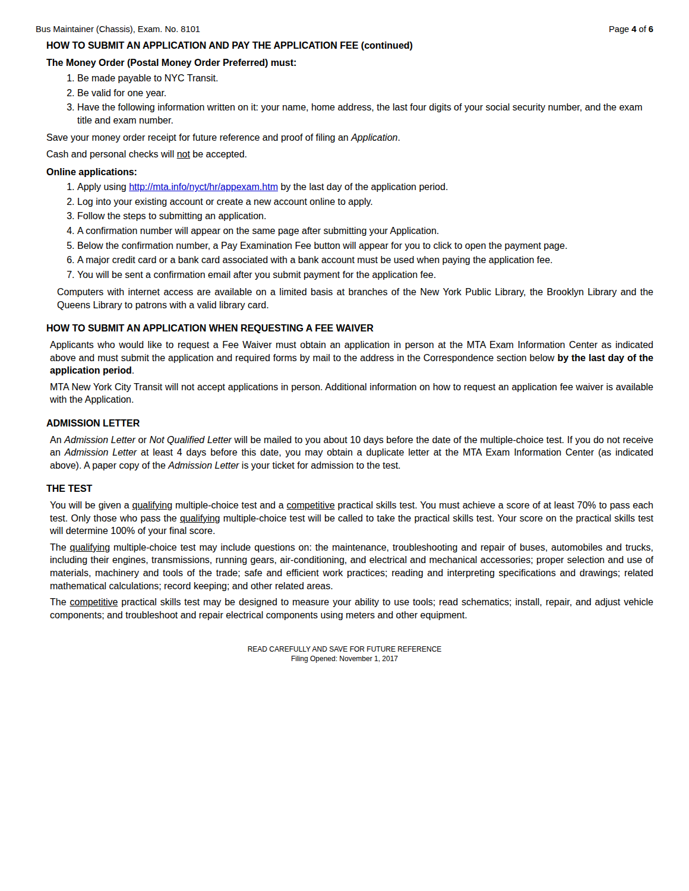Bus Maintainer (Chassis), Exam. No. 8101 Page 4 of 6
HOW TO SUBMIT AN APPLICATION AND PAY THE APPLICATION FEE (continued)
The Money Order (Postal Money Order Preferred) must:
Be made payable to NYC Transit.
Be valid for one year.
Have the following information written on it: your name, home address, the last four digits of your social security number, and the exam title and exam number.
Save your money order receipt for future reference and proof of filing an Application.
Cash and personal checks will not be accepted.
Online applications:
Apply using http://mta.info/nyct/hr/appexam.htm by the last day of the application period.
Log into your existing account or create a new account online to apply.
Follow the steps to submitting an application.
A confirmation number will appear on the same page after submitting your Application.
Below the confirmation number, a Pay Examination Fee button will appear for you to click to open the payment page.
A major credit card or a bank card associated with a bank account must be used when paying the application fee.
You will be sent a confirmation email after you submit payment for the application fee.
Computers with internet access are available on a limited basis at branches of the New York Public Library, the Brooklyn Library and the Queens Library to patrons with a valid library card.
HOW TO SUBMIT AN APPLICATION WHEN REQUESTING A FEE WAIVER
Applicants who would like to request a Fee Waiver must obtain an application in person at the MTA Exam Information Center as indicated above and must submit the application and required forms by mail to the address in the Correspondence section below by the last day of the application period.
MTA New York City Transit will not accept applications in person. Additional information on how to request an application fee waiver is available with the Application.
ADMISSION LETTER
An Admission Letter or Not Qualified Letter will be mailed to you about 10 days before the date of the multiple-choice test. If you do not receive an Admission Letter at least 4 days before this date, you may obtain a duplicate letter at the MTA Exam Information Center (as indicated above). A paper copy of the Admission Letter is your ticket for admission to the test.
THE TEST
You will be given a qualifying multiple-choice test and a competitive practical skills test. You must achieve a score of at least 70% to pass each test. Only those who pass the qualifying multiple-choice test will be called to take the practical skills test. Your score on the practical skills test will determine 100% of your final score.
The qualifying multiple-choice test may include questions on: the maintenance, troubleshooting and repair of buses, automobiles and trucks, including their engines, transmissions, running gears, air-conditioning, and electrical and mechanical accessories; proper selection and use of materials, machinery and tools of the trade; safe and efficient work practices; reading and interpreting specifications and drawings; related mathematical calculations; record keeping; and other related areas.
The competitive practical skills test may be designed to measure your ability to use tools; read schematics; install, repair, and adjust vehicle components; and troubleshoot and repair electrical components using meters and other equipment.
READ CAREFULLY AND SAVE FOR FUTURE REFERENCE
Filing Opened: November 1, 2017